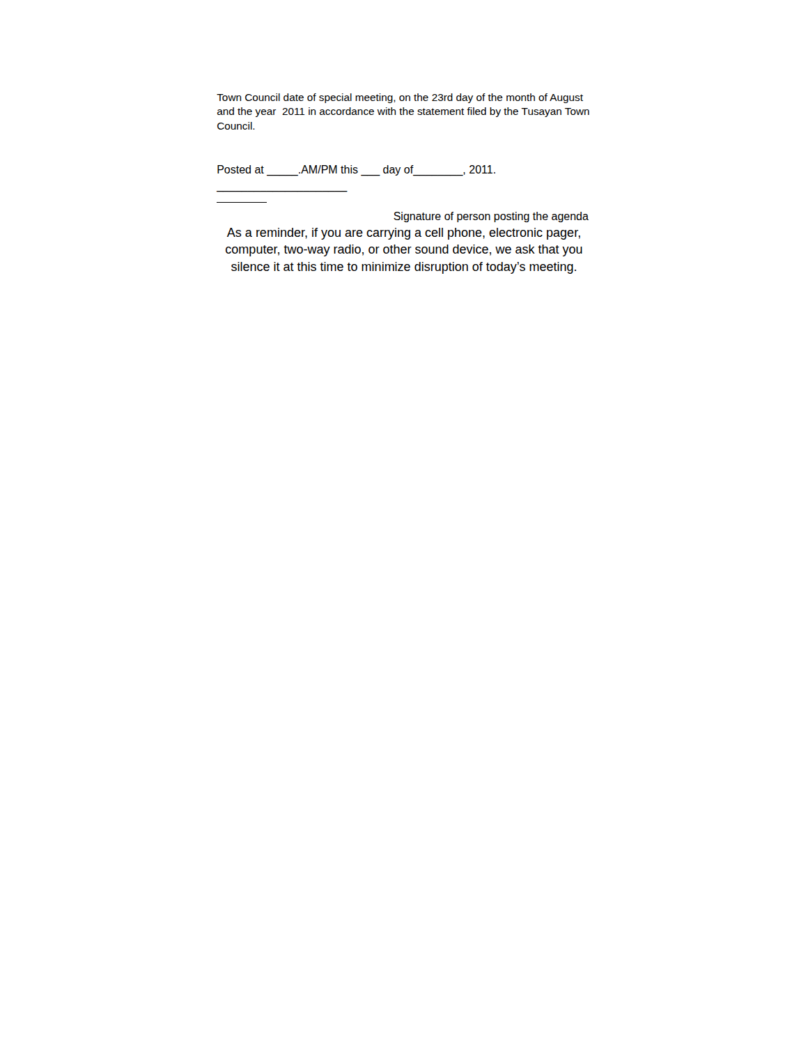Town Council date of special meeting, on the 23rd day of the month of August and the year 2011 in accordance with the statement filed by the Tusayan Town Council.
Posted at _____. AM/PM this ___ day of________, 2011. _____________________
Signature of person posting the agenda
As a reminder, if you are carrying a cell phone, electronic pager, computer, two-way radio, or other sound device, we ask that you silence it at this time to minimize disruption of today’s meeting.